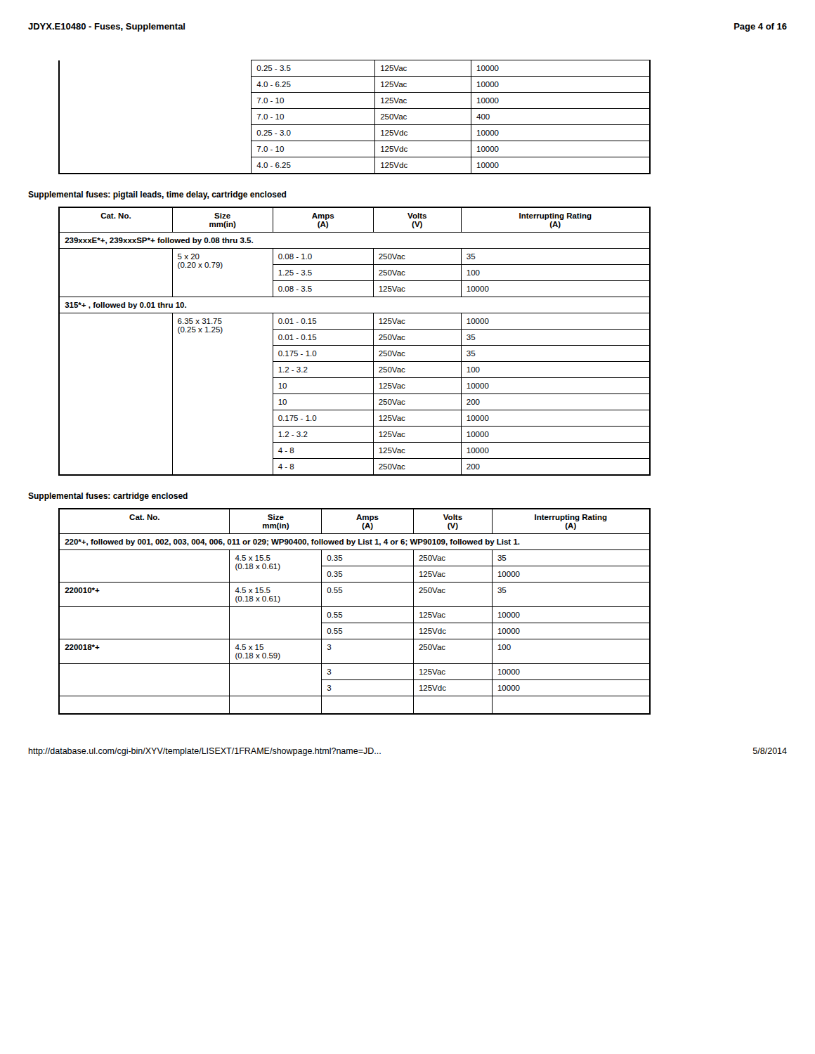JDYX.E10480 - Fuses, Supplemental Page 4 of 16
| | 0.25 - 3.5 | 125Vac | 10000 |
| 4.0 - 6.25 | 125Vac | 10000 |
| 7.0 - 10 | 125Vac | 10000 |
| 7.0 - 10 | 250Vac | 400 |
| 0.25 - 3.0 | 125Vdc | 10000 |
| 7.0 - 10 | 125Vdc | 10000 |
| 4.0 - 6.25 | 125Vdc | 10000 |
Supplemental fuses: pigtail leads, time delay, cartridge enclosed
| Cat. No. | Size mm(in) | Amps (A) | Volts (V) | Interrupting Rating (A) |
| --- | --- | --- | --- | --- |
| 239xxxE*+, 239xxxSP*+ followed by 0.08 thru 3.5. |
| | 5 x 20 (0.20 x 0.79) | 0.08 - 1.0 | 250Vac | 35 |
| 1.25 - 3.5 | 250Vac | 100 |
| 0.08 - 3.5 | 125Vac | 10000 |
| 315*+ , followed by 0.01 thru 10. |
| | 6.35 x 31.75 (0.25 x 1.25) | 0.01 - 0.15 | 125Vac | 10000 |
| 0.01 - 0.15 | 250Vac | 35 |
| 0.175 - 1.0 | 250Vac | 35 |
| 1.2 - 3.2 | 250Vac | 100 |
| 10 | 125Vac | 10000 |
| 10 | 250Vac | 200 |
| 0.175 - 1.0 | 125Vac | 10000 |
| 1.2 - 3.2 | 125Vac | 10000 |
| 4 - 8 | 125Vac | 10000 |
| 4 - 8 | 250Vac | 200 |
Supplemental fuses: cartridge enclosed
| Cat. No. | Size mm(in) | Amps (A) | Volts (V) | Interrupting Rating (A) |
| --- | --- | --- | --- | --- |
| 220*+, followed by 001, 002, 003, 004, 006, 011 or 029; WP90400, followed by List 1, 4 or 6; WP90109, followed by List 1. |
| | 4.5 x 15.5 (0.18 x 0.61) | 0.35 | 250Vac | 35 |
| 0.35 | 125Vac | 10000 |
| 220010*+ | 4.5 x 15.5 (0.18 x 0.61) | 0.55 | 250Vac | 35 |
| | | 0.55 | 125Vac | 10000 |
| 0.55 | 125Vdc | 10000 |
| 220018*+ | 4.5 x 15 (0.18 x 0.59) | 3 | 250Vac | 100 |
| | | 3 | 125Vac | 10000 |
| 3 | 125Vdc | 10000 |
http://database.ul.com/cgi-bin/XYV/template/LISEXT/1FRAME/showpage.html?name=JD... 5/8/2014